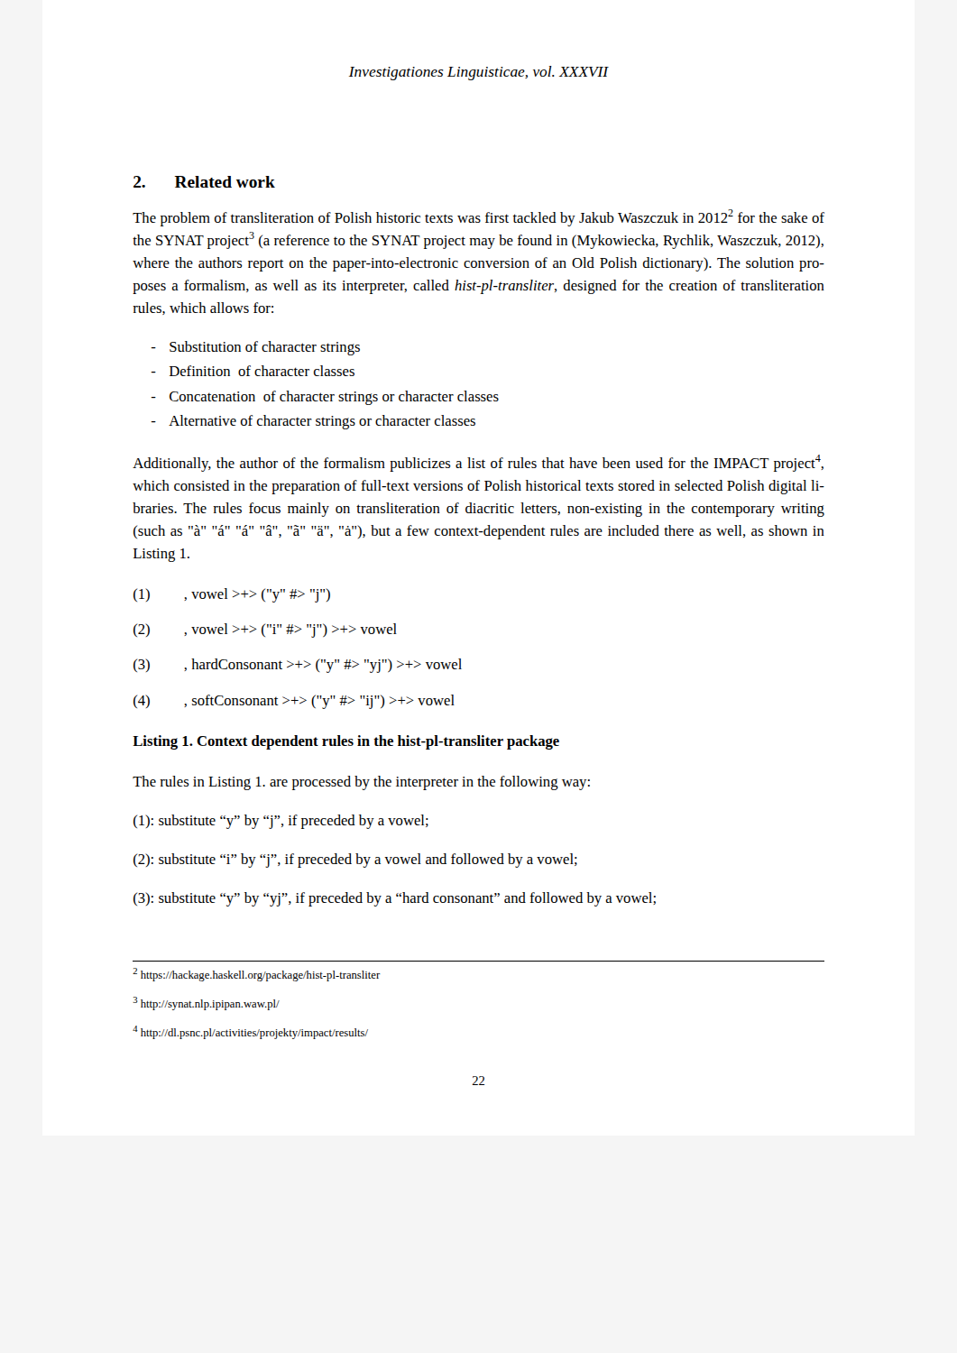Investigationes Linguisticae, vol. XXXVII
2. Related work
The problem of transliteration of Polish historic texts was first tackled by Jakub Waszczuk in 20122 for the sake of the SYNAT project3 (a reference to the SYNAT project may be found in (Mykowiecka, Rychlik, Waszczuk, 2012), where the authors report on the paper-into-electronic conversion of an Old Polish dictionary). The solution proposes a formalism, as well as its interpreter, called hist-pl-transliter, designed for the creation of transliteration rules, which allows for:
Substitution of character strings
Definition of character classes
Concatenation of character strings or character classes
Alternative of character strings or character classes
Additionally, the author of the formalism publicizes a list of rules that have been used for the IMPACT project4, which consisted in the preparation of full-text versions of Polish historical texts stored in selected Polish digital libraries. The rules focus mainly on transliteration of diacritic letters, non-existing in the contemporary writing (such as "à" "á" "á" "â", "ã" "ä", "ȧ"), but a few context-dependent rules are included there as well, as shown in Listing 1.
, vowel >+> ("y" #> "j")
, vowel >+> ("i" #> "j") >+> vowel
, hardConsonant >+> ("y" #> "yj") >+> vowel
, softConsonant >+> ("y" #> "ij") >+> vowel
Listing 1. Context dependent rules in the hist-pl-transliter package
The rules in Listing 1. are processed by the interpreter in the following way:
(1): substitute “y” by “j”, if preceded by a vowel;
(2): substitute “i” by “j”, if preceded by a vowel and followed by a vowel;
(3): substitute “y” by “yj”, if preceded by a “hard consonant” and followed by a vowel;
2 https://hackage.haskell.org/package/hist-pl-transliter
3 http://synat.nlp.ipipan.waw.pl/
4 http://dl.psnc.pl/activities/projekty/impact/results/
22